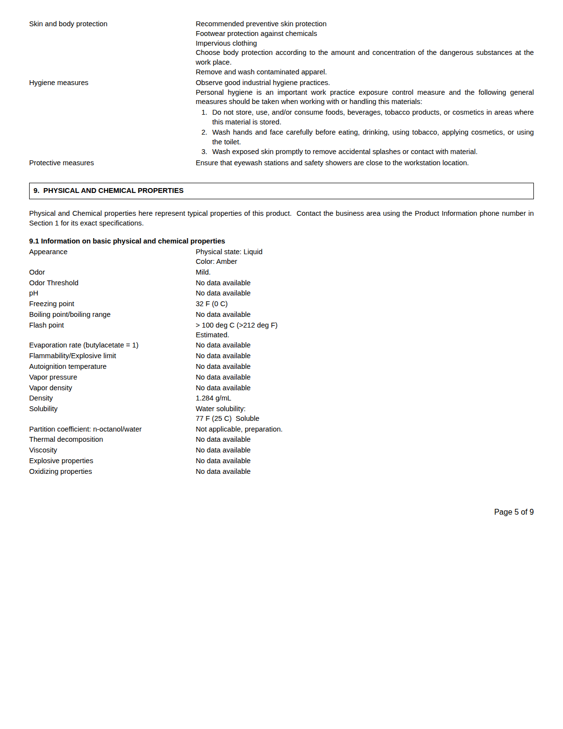| Skin and body protection | Recommended preventive skin protection Footwear protection against chemicals Impervious clothing Choose body protection according to the amount and concentration of the dangerous substances at the work place. Remove and wash contaminated apparel. |
| Hygiene measures | Observe good industrial hygiene practices. Personal hygiene is an important work practice exposure control measure and the following general measures should be taken when working with or handling this materials: Do not store, use, and/or consume foods, beverages, tobacco products, or cosmetics in areas where this material is stored. Wash hands and face carefully before eating, drinking, using tobacco, applying cosmetics, or using the toilet. Wash exposed skin promptly to remove accidental splashes or contact with material. |
| Protective measures | Ensure that eyewash stations and safety showers are close to the workstation location. |
9. PHYSICAL AND CHEMICAL PROPERTIES
Physical and Chemical properties here represent typical properties of this product. Contact the business area using the Product Information phone number in Section 1 for its exact specifications.
9.1 Information on basic physical and chemical properties
| Appearance | Physical state: Liquid Color: Amber |
| Odor | Mild. |
| Odor Threshold | No data available |
| pH | No data available |
| Freezing point | 32 F (0 C) |
| Boiling point/boiling range | No data available |
| Flash point | > 100 deg C (>212 deg F) Estimated. |
| Evaporation rate (butylacetate = 1) | No data available |
| Flammability/Explosive limit | No data available |
| Autoignition temperature | No data available |
| Vapor pressure | No data available |
| Vapor density | No data available |
| Density | 1.284 g/mL |
| Solubility | Water solubility: 77 F (25 C) Soluble |
| Partition coefficient: n-octanol/water | Not applicable, preparation. |
| Thermal decomposition | No data available |
| Viscosity | No data available |
| Explosive properties | No data available |
| Oxidizing properties | No data available |
Page 5 of 9